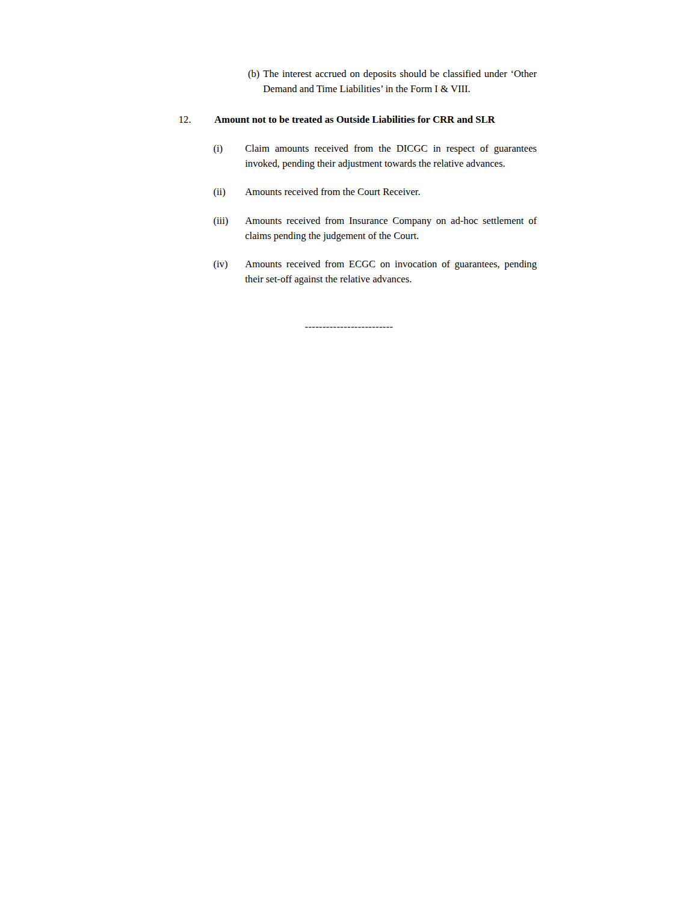(b) The interest accrued on deposits should be classified under ‘Other Demand and Time Liabilities’ in the Form I & VIII.
12. Amount not to be treated as Outside Liabilities for CRR and SLR
(i) Claim amounts received from the DICGC in respect of guarantees invoked, pending their adjustment towards the relative advances.
(ii) Amounts received from the Court Receiver.
(iii) Amounts received from Insurance Company on ad-hoc settlement of claims pending the judgement of the Court.
(iv) Amounts received from ECGC on invocation of guarantees, pending their set-off against the relative advances.
-------------------------